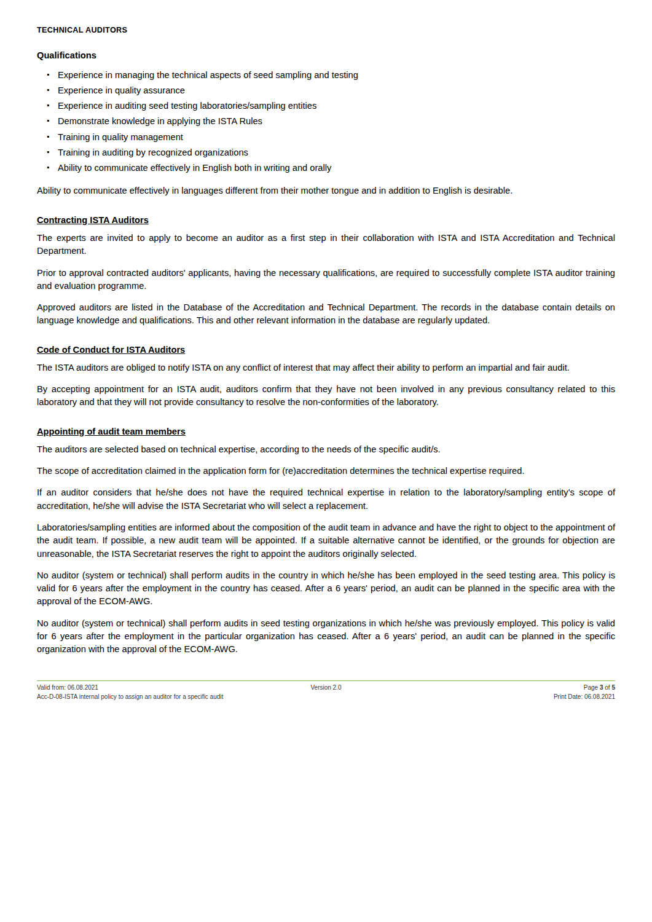Technical Auditors
Qualifications
Experience in managing the technical aspects of seed sampling and testing
Experience in quality assurance
Experience in auditing seed testing laboratories/sampling entities
Demonstrate knowledge in applying the ISTA Rules
Training in quality management
Training in auditing by recognized organizations
Ability to communicate effectively in English both in writing and orally
Ability to communicate effectively in languages different from their mother tongue and in addition to English is desirable.
Contracting ISTA Auditors
The experts are invited to apply to become an auditor as a first step in their collaboration with ISTA and ISTA Accreditation and Technical Department.
Prior to approval contracted auditors' applicants, having the necessary qualifications, are required to successfully complete ISTA auditor training and evaluation programme.
Approved auditors are listed in the Database of the Accreditation and Technical Department. The records in the database contain details on language knowledge and qualifications. This and other relevant information in the database are regularly updated.
Code of Conduct for ISTA Auditors
The ISTA auditors are obliged to notify ISTA on any conflict of interest that may affect their ability to perform an impartial and fair audit.
By accepting appointment for an ISTA audit, auditors confirm that they have not been involved in any previous consultancy related to this laboratory and that they will not provide consultancy to resolve the non-conformities of the laboratory.
Appointing of audit team members
The auditors are selected based on technical expertise, according to the needs of the specific audit/s.
The scope of accreditation claimed in the application form for (re)accreditation determines the technical expertise required.
If an auditor considers that he/she does not have the required technical expertise in relation to the laboratory/sampling entity's scope of accreditation, he/she will advise the ISTA Secretariat who will select a replacement.
Laboratories/sampling entities are informed about the composition of the audit team in advance and have the right to object to the appointment of the audit team. If possible, a new audit team will be appointed. If a suitable alternative cannot be identified, or the grounds for objection are unreasonable, the ISTA Secretariat reserves the right to appoint the auditors originally selected.
No auditor (system or technical) shall perform audits in the country in which he/she has been employed in the seed testing area. This policy is valid for 6 years after the employment in the country has ceased. After a 6 years' period, an audit can be planned in the specific area with the approval of the ECOM-AWG.
No auditor (system or technical) shall perform audits in seed testing organizations in which he/she was previously employed. This policy is valid for 6 years after the employment in the particular organization has ceased. After a 6 years' period, an audit can be planned in the specific organization with the approval of the ECOM-AWG.
Valid from: 06.08.2021
Acc-D-08-ISTA internal policy to assign an auditor for a specific audit
Version 2.0
Page 3 of 5
Print Date: 06.08.2021